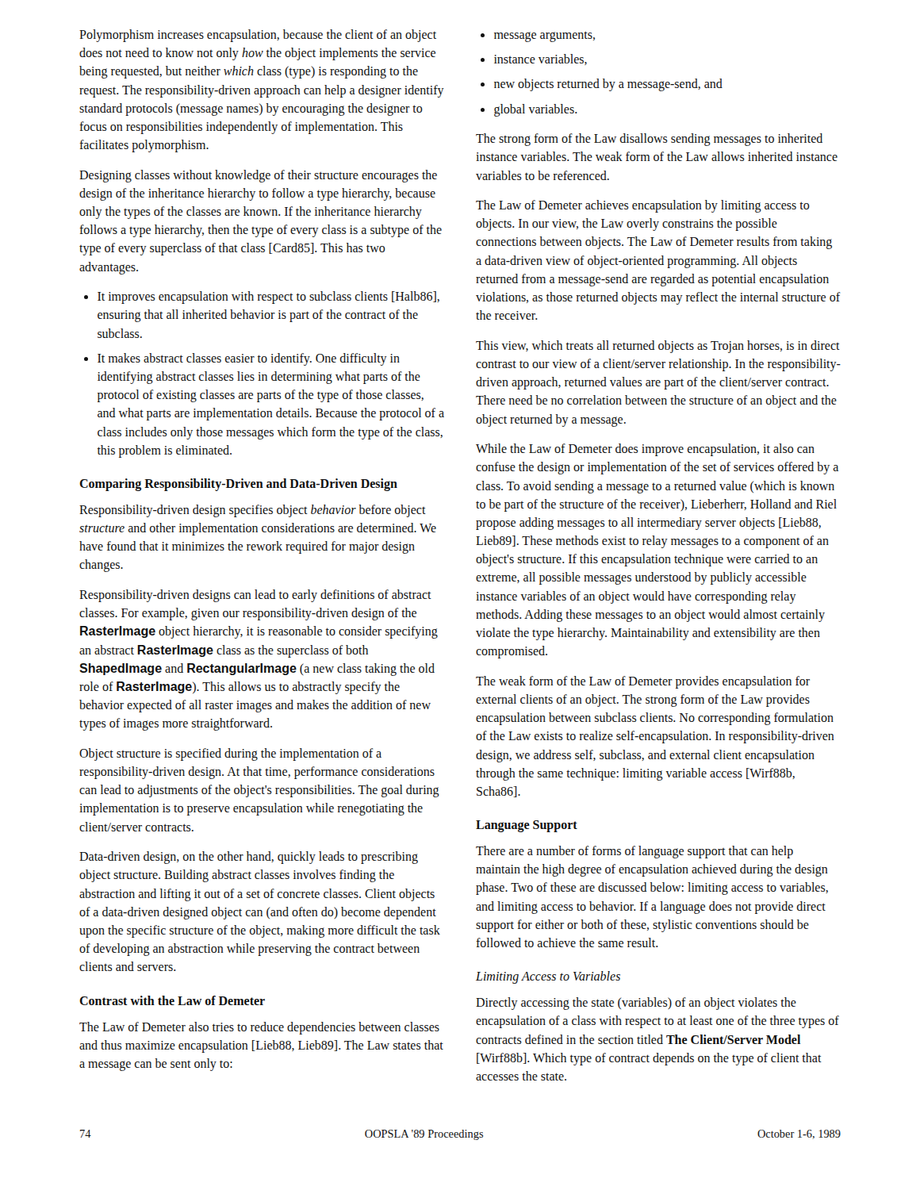Polymorphism increases encapsulation, because the client of an object does not need to know not only how the object implements the service being requested, but neither which class (type) is responding to the request. The responsibility-driven approach can help a designer identify standard protocols (message names) by encouraging the designer to focus on responsibilities independently of implementation. This facilitates polymorphism.
Designing classes without knowledge of their structure encourages the design of the inheritance hierarchy to follow a type hierarchy, because only the types of the classes are known. If the inheritance hierarchy follows a type hierarchy, then the type of every class is a subtype of the type of every superclass of that class [Card85]. This has two advantages.
It improves encapsulation with respect to subclass clients [Halb86], ensuring that all inherited behavior is part of the contract of the subclass.
It makes abstract classes easier to identify. One difficulty in identifying abstract classes lies in determining what parts of the protocol of existing classes are parts of the type of those classes, and what parts are implementation details. Because the protocol of a class includes only those messages which form the type of the class, this problem is eliminated.
Comparing Responsibility-Driven and Data-Driven Design
Responsibility-driven design specifies object behavior before object structure and other implementation considerations are determined. We have found that it minimizes the rework required for major design changes.
Responsibility-driven designs can lead to early definitions of abstract classes. For example, given our responsibility-driven design of the RasterImage object hierarchy, it is reasonable to consider specifying an abstract RasterImage class as the superclass of both ShapedImage and RectangularImage (a new class taking the old role of RasterImage). This allows us to abstractly specify the behavior expected of all raster images and makes the addition of new types of images more straightforward.
Object structure is specified during the implementation of a responsibility-driven design. At that time, performance considerations can lead to adjustments of the object's responsibilities. The goal during implementation is to preserve encapsulation while renegotiating the client/server contracts.
Data-driven design, on the other hand, quickly leads to prescribing object structure. Building abstract classes involves finding the abstraction and lifting it out of a set of concrete classes. Client objects of a data-driven designed object can (and often do) become dependent upon the specific structure of the object, making more difficult the task of developing an abstraction while preserving the contract between clients and servers.
Contrast with the Law of Demeter
The Law of Demeter also tries to reduce dependencies between classes and thus maximize encapsulation [Lieb88, Lieb89]. The Law states that a message can be sent only to:
message arguments,
instance variables,
new objects returned by a message-send, and
global variables.
The strong form of the Law disallows sending messages to inherited instance variables. The weak form of the Law allows inherited instance variables to be referenced.
The Law of Demeter achieves encapsulation by limiting access to objects. In our view, the Law overly constrains the possible connections between objects. The Law of Demeter results from taking a data-driven view of object-oriented programming. All objects returned from a message-send are regarded as potential encapsulation violations, as those returned objects may reflect the internal structure of the receiver.
This view, which treats all returned objects as Trojan horses, is in direct contrast to our view of a client/server relationship. In the responsibility-driven approach, returned values are part of the client/server contract. There need be no correlation between the structure of an object and the object returned by a message.
While the Law of Demeter does improve encapsulation, it also can confuse the design or implementation of the set of services offered by a class. To avoid sending a message to a returned value (which is known to be part of the structure of the receiver), Lieberherr, Holland and Riel propose adding messages to all intermediary server objects [Lieb88, Lieb89]. These methods exist to relay messages to a component of an object's structure. If this encapsulation technique were carried to an extreme, all possible messages understood by publicly accessible instance variables of an object would have corresponding relay methods. Adding these messages to an object would almost certainly violate the type hierarchy. Maintainability and extensibility are then compromised.
The weak form of the Law of Demeter provides encapsulation for external clients of an object. The strong form of the Law provides encapsulation between subclass clients. No corresponding formulation of the Law exists to realize self-encapsulation. In responsibility-driven design, we address self, subclass, and external client encapsulation through the same technique: limiting variable access [Wirf88b, Scha86].
Language Support
There are a number of forms of language support that can help maintain the high degree of encapsulation achieved during the design phase. Two of these are discussed below: limiting access to variables, and limiting access to behavior. If a language does not provide direct support for either or both of these, stylistic conventions should be followed to achieve the same result.
Limiting Access to Variables
Directly accessing the state (variables) of an object violates the encapsulation of a class with respect to at least one of the three types of contracts defined in the section titled The Client/Server Model [Wirf88b]. Which type of contract depends on the type of client that accesses the state.
74
OOPSLA '89 Proceedings
October 1-6, 1989